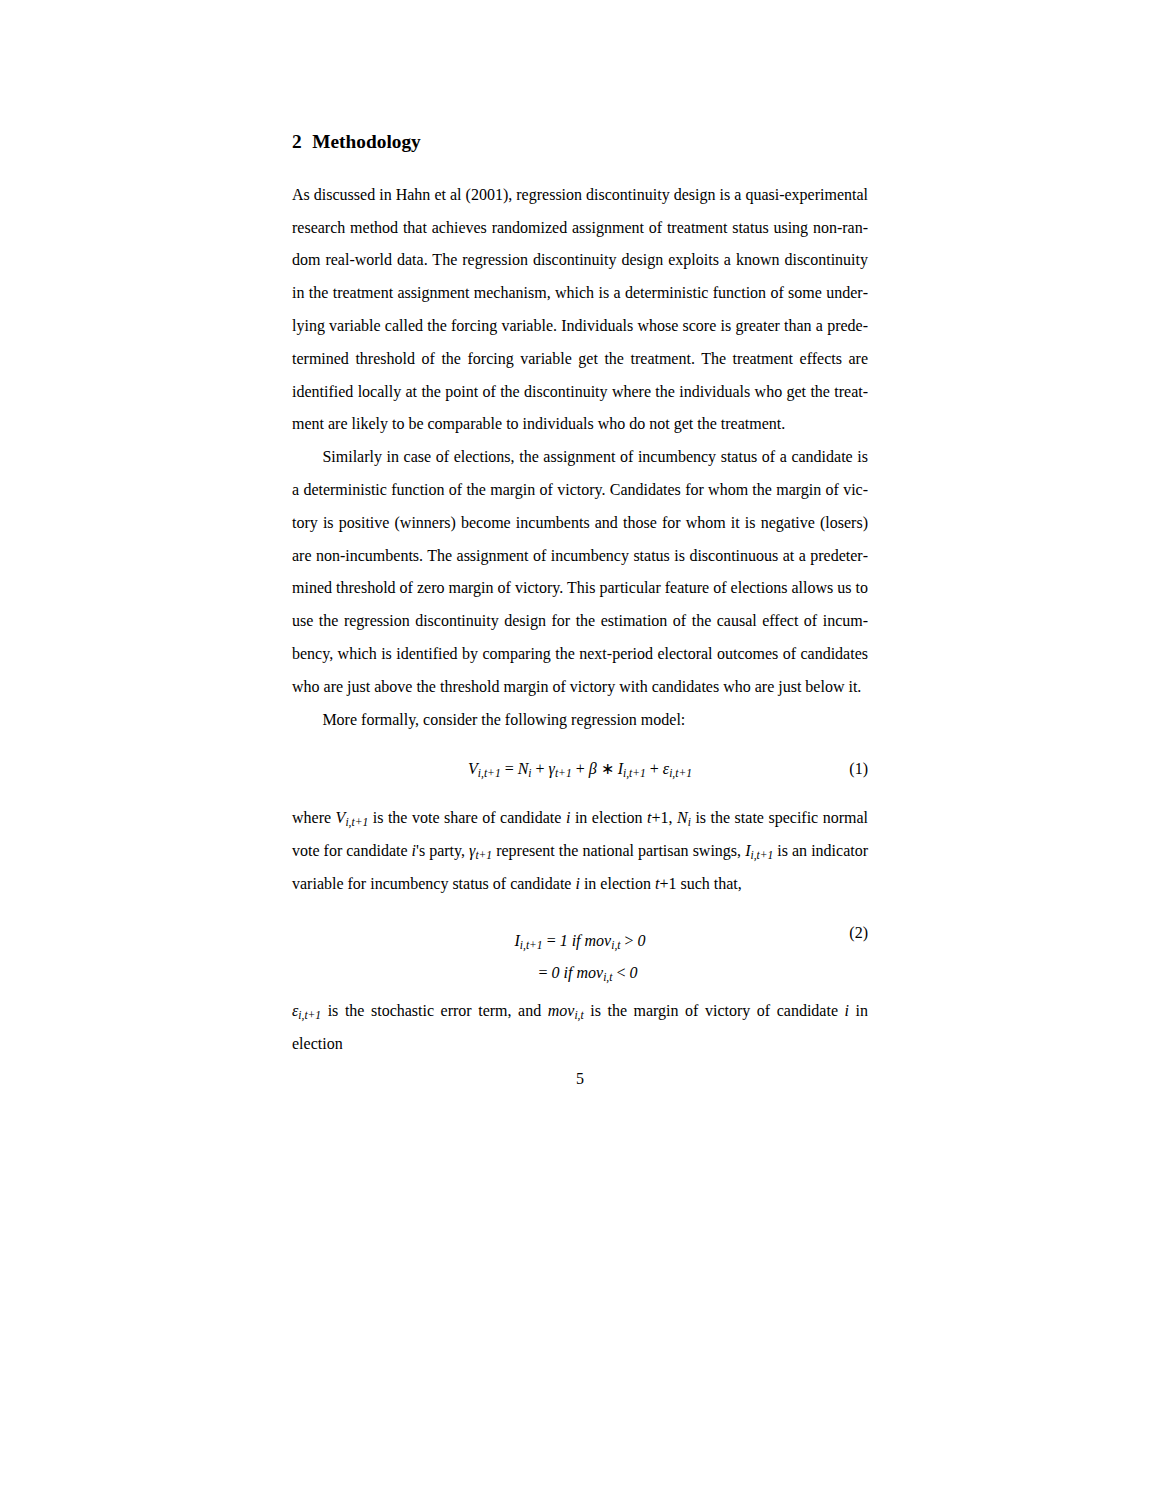2 Methodology
As discussed in Hahn et al (2001), regression discontinuity design is a quasi-experimental research method that achieves randomized assignment of treatment status using non-random real-world data. The regression discontinuity design exploits a known discontinuity in the treatment assignment mechanism, which is a deterministic function of some underlying variable called the forcing variable. Individuals whose score is greater than a predetermined threshold of the forcing variable get the treatment. The treatment effects are identified locally at the point of the discontinuity where the individuals who get the treatment are likely to be comparable to individuals who do not get the treatment.
Similarly in case of elections, the assignment of incumbency status of a candidate is a deterministic function of the margin of victory. Candidates for whom the margin of victory is positive (winners) become incumbents and those for whom it is negative (losers) are non-incumbents. The assignment of incumbency status is discontinuous at a predetermined threshold of zero margin of victory. This particular feature of elections allows us to use the regression discontinuity design for the estimation of the causal effect of incumbency, which is identified by comparing the next-period electoral outcomes of candidates who are just above the threshold margin of victory with candidates who are just below it.
More formally, consider the following regression model:
Vi,t+1 = Ni + γt+1 + β ∗ Ii,t+1 + εi,t+1 (1)
where Vi,t+1 is the vote share of candidate i in election t+1, Ni is the state specific normal vote for candidate i's party, γt+1 represent the national partisan swings, Ii,t+1 is an indicator variable for incumbency status of candidate i in election t+1 such that,
Ii,t+1 = 1 if movi,t > 0
(2)
= 0 if movi,t < 0
εi,t+1 is the stochastic error term, and movi,t is the margin of victory of candidate i in election
5